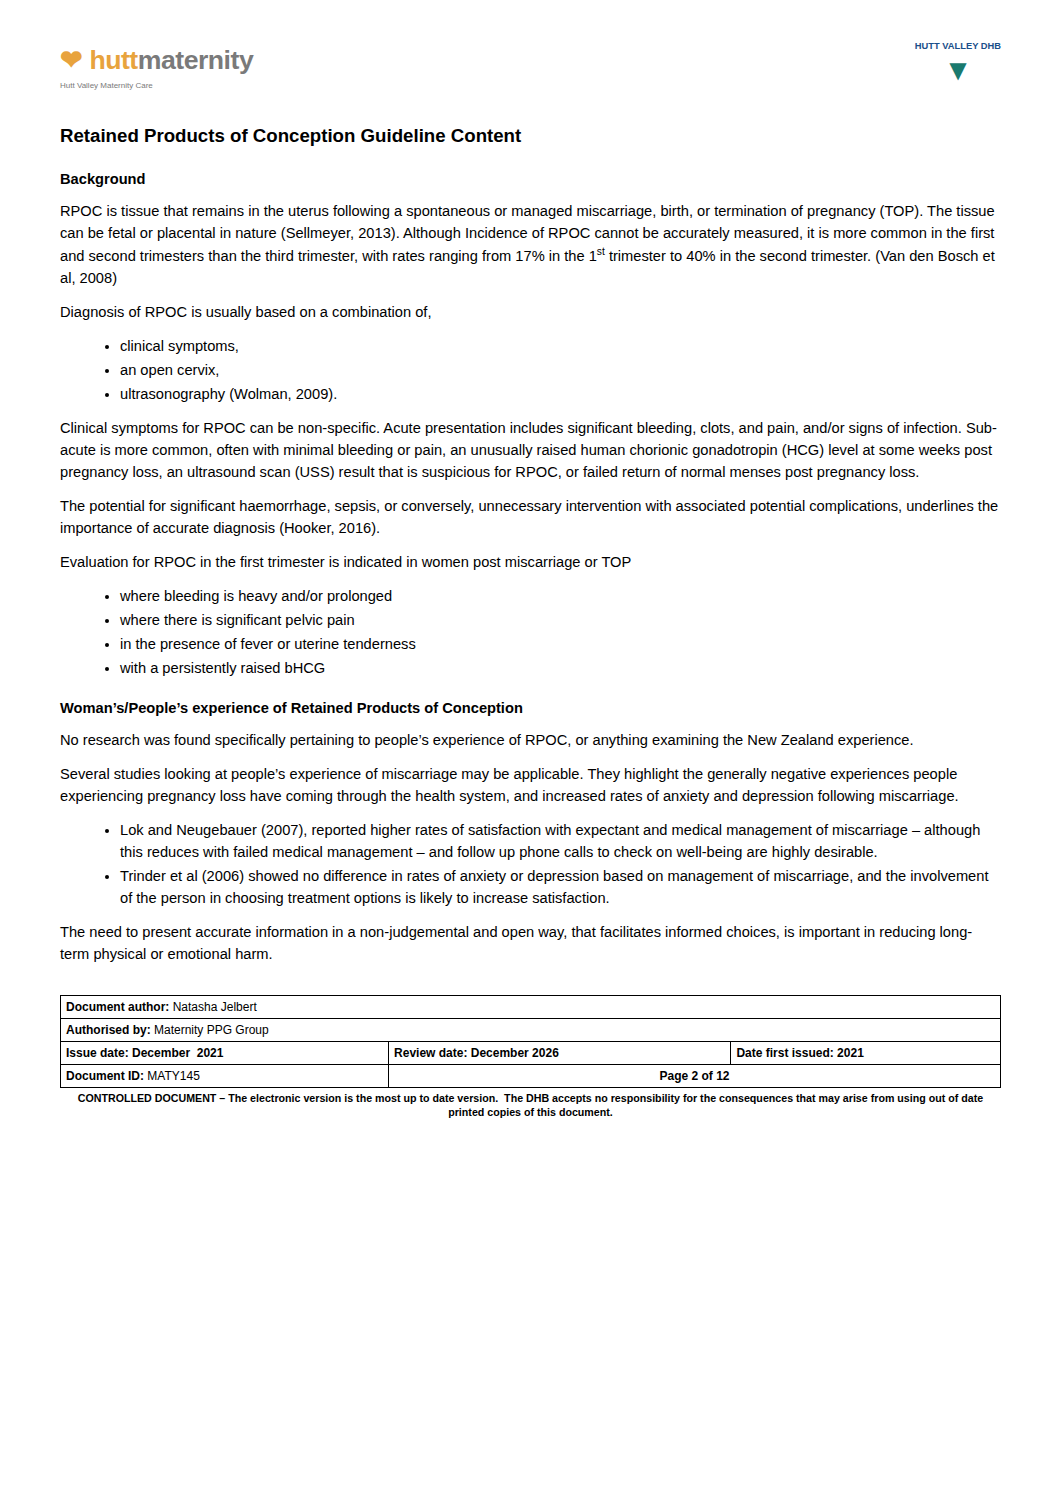❤ hutt maternity Hutt Valley Maternity Care
HUTT VALLEY DHB ▼
Retained Products of Conception Guideline Content
Background
RPOC is tissue that remains in the uterus following a spontaneous or managed miscarriage, birth, or termination of pregnancy (TOP). The tissue can be fetal or placental in nature (Sellmeyer, 2013). Although Incidence of RPOC cannot be accurately measured, it is more common in the first and second trimesters than the third trimester, with rates ranging from 17% in the 1st trimester to 40% in the second trimester. (Van den Bosch et al, 2008)
Diagnosis of RPOC is usually based on a combination of,
clinical symptoms,
an open cervix,
ultrasonography (Wolman, 2009).
Clinical symptoms for RPOC can be non-specific. Acute presentation includes significant bleeding, clots, and pain, and/or signs of infection. Sub-acute is more common, often with minimal bleeding or pain, an unusually raised human chorionic gonadotropin (HCG) level at some weeks post pregnancy loss, an ultrasound scan (USS) result that is suspicious for RPOC, or failed return of normal menses post pregnancy loss.
The potential for significant haemorrhage, sepsis, or conversely, unnecessary intervention with associated potential complications, underlines the importance of accurate diagnosis (Hooker, 2016).
Evaluation for RPOC in the first trimester is indicated in women post miscarriage or TOP
where bleeding is heavy and/or prolonged
where there is significant pelvic pain
in the presence of fever or uterine tenderness
with a persistently raised bHCG
Woman’s/People’s experience of Retained Products of Conception
No research was found specifically pertaining to people’s experience of RPOC, or anything examining the New Zealand experience.
Several studies looking at people’s experience of miscarriage may be applicable. They highlight the generally negative experiences people experiencing pregnancy loss have coming through the health system, and increased rates of anxiety and depression following miscarriage.
Lok and Neugebauer (2007), reported higher rates of satisfaction with expectant and medical management of miscarriage – although this reduces with failed medical management – and follow up phone calls to check on well-being are highly desirable.
Trinder et al (2006) showed no difference in rates of anxiety or depression based on management of miscarriage, and the involvement of the person in choosing treatment options is likely to increase satisfaction.
The need to present accurate information in a non-judgemental and open way, that facilitates informed choices, is important in reducing long-term physical or emotional harm.
| Document author: Natasha Jelbert |
| Authorised by: Maternity PPG Group |
| Issue date: December 2021 | Review date: December 2026 | Date first issued: 2021 |
| Document ID: MATY145 | Page 2 of 12 |
CONTROLLED DOCUMENT – The electronic version is the most up to date version. The DHB accepts no responsibility for the consequences that may arise from using out of date printed copies of this document.